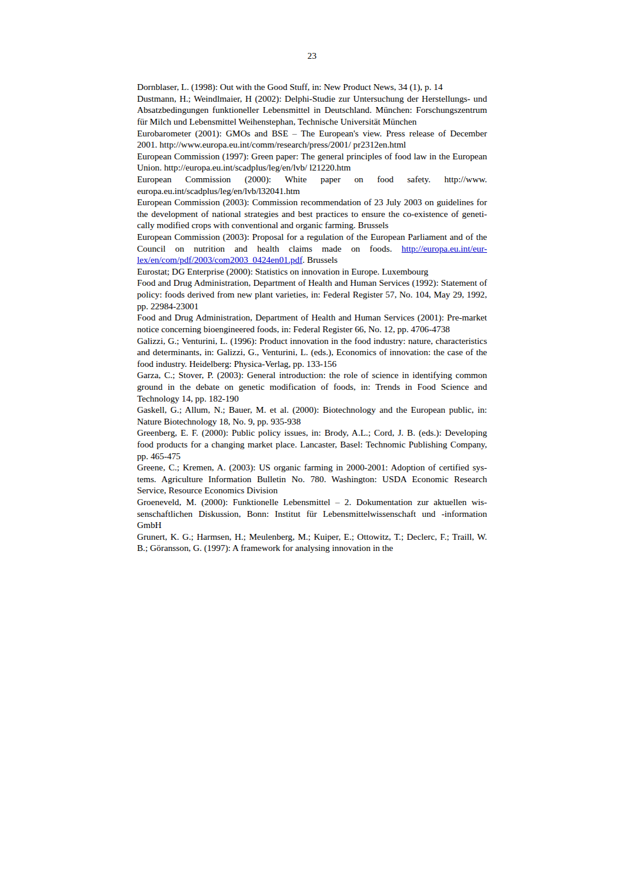23
Dornblaser, L. (1998): Out with the Good Stuff, in: New Product News, 34 (1), p. 14
Dustmann, H.; Weindlmaier, H (2002): Delphi-Studie zur Untersuchung der Herstellungs- und Absatzbedingungen funktioneller Lebensmittel in Deutschland. München: Forschungszentrum für Milch und Lebensmittel Weihenstephan, Technische Universität München
Eurobarometer (2001): GMOs and BSE – The European's view. Press release of December 2001. http://www.europa.eu.int/comm/research/press/2001/ pr2312en.html
European Commission (1997): Green paper: The general principles of food law in the European Union. http://europa.eu.int/scadplus/leg/en/lvb/ l21220.htm
European Commission (2000): White paper on food safety. http://www. europa.eu.int/scadplus/leg/en/lvb/l32041.htm
European Commission (2003): Commission recommendation of 23 July 2003 on guidelines for the development of national strategies and best practices to ensure the co-existence of genetically modified crops with conventional and organic farming. Brussels
European Commission (2003): Proposal for a regulation of the European Parliament and of the Council on nutrition and health claims made on foods. http://europa.eu.int/eur-lex/en/com/pdf/2003/com2003_0424en01.pdf. Brussels
Eurostat; DG Enterprise (2000): Statistics on innovation in Europe. Luxembourg
Food and Drug Administration, Department of Health and Human Services (1992): Statement of policy: foods derived from new plant varieties, in: Federal Register 57, No. 104, May 29, 1992, pp. 22984-23001
Food and Drug Administration, Department of Health and Human Services (2001): Pre-market notice concerning bioengineered foods, in: Federal Register 66, No. 12, pp. 4706-4738
Galizzi, G.; Venturini, L. (1996): Product innovation in the food industry: nature, characteristics and determinants, in: Galizzi, G., Venturini, L. (eds.), Economics of innovation: the case of the food industry. Heidelberg: Physica-Verlag, pp. 133-156
Garza, C.; Stover, P. (2003): General introduction: the role of science in identifying common ground in the debate on genetic modification of foods, in: Trends in Food Science and Technology 14, pp. 182-190
Gaskell, G.; Allum, N.; Bauer, M. et al. (2000): Biotechnology and the European public, in: Nature Biotechnology 18, No. 9, pp. 935-938
Greenberg, E. F. (2000): Public policy issues, in: Brody, A.L.; Cord, J. B. (eds.): Developing food products for a changing market place. Lancaster, Basel: Technomic Publishing Company, pp. 465-475
Greene, C.; Kremen, A. (2003): US organic farming in 2000-2001: Adoption of certified systems. Agriculture Information Bulletin No. 780. Washington: USDA Economic Research Service, Resource Economics Division
Groeneveld, M. (2000): Funktionelle Lebensmittel – 2. Dokumentation zur aktuellen wissenschaftlichen Diskussion, Bonn: Institut für Lebensmittelwissenschaft und -information GmbH
Grunert, K. G.; Harmsen, H.; Meulenberg, M.; Kuiper, E.; Ottowitz, T.; Declerc, F.; Traill, W. B.; Göransson, G. (1997): A framework for analysing innovation in the